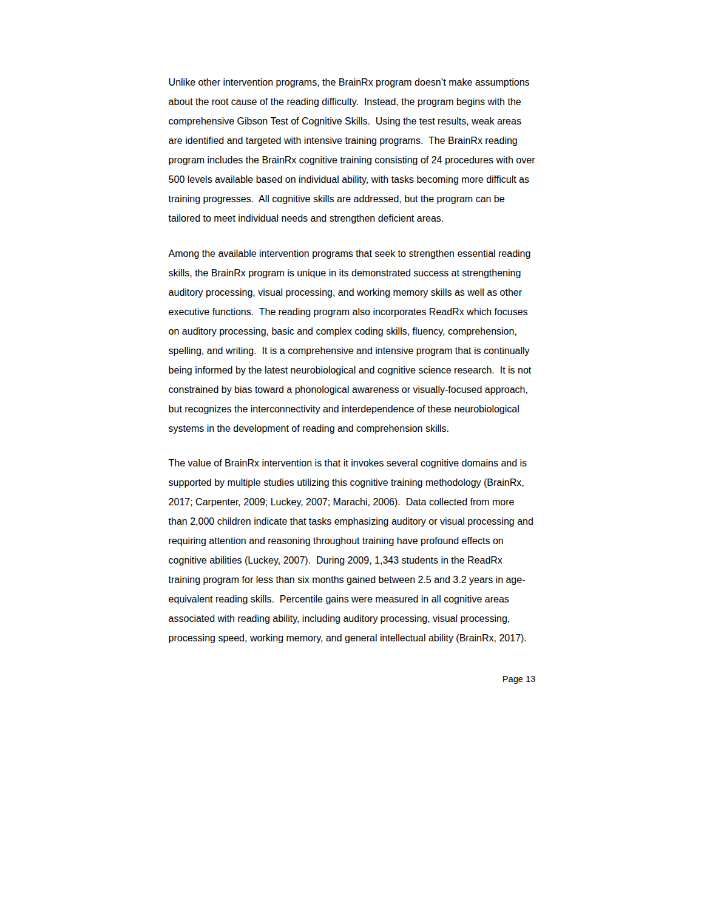Unlike other intervention programs, the BrainRx program doesn’t make assumptions about the root cause of the reading difficulty. Instead, the program begins with the comprehensive Gibson Test of Cognitive Skills. Using the test results, weak areas are identified and targeted with intensive training programs. The BrainRx reading program includes the BrainRx cognitive training consisting of 24 procedures with over 500 levels available based on individual ability, with tasks becoming more difficult as training progresses. All cognitive skills are addressed, but the program can be tailored to meet individual needs and strengthen deficient areas.
Among the available intervention programs that seek to strengthen essential reading skills, the BrainRx program is unique in its demonstrated success at strengthening auditory processing, visual processing, and working memory skills as well as other executive functions. The reading program also incorporates ReadRx which focuses on auditory processing, basic and complex coding skills, fluency, comprehension, spelling, and writing. It is a comprehensive and intensive program that is continually being informed by the latest neurobiological and cognitive science research. It is not constrained by bias toward a phonological awareness or visually-focused approach, but recognizes the interconnectivity and interdependence of these neurobiological systems in the development of reading and comprehension skills.
The value of BrainRx intervention is that it invokes several cognitive domains and is supported by multiple studies utilizing this cognitive training methodology (BrainRx, 2017; Carpenter, 2009; Luckey, 2007; Marachi, 2006). Data collected from more than 2,000 children indicate that tasks emphasizing auditory or visual processing and requiring attention and reasoning throughout training have profound effects on cognitive abilities (Luckey, 2007). During 2009, 1,343 students in the ReadRx training program for less than six months gained between 2.5 and 3.2 years in age-equivalent reading skills. Percentile gains were measured in all cognitive areas associated with reading ability, including auditory processing, visual processing, processing speed, working memory, and general intellectual ability (BrainRx, 2017).
Page 13